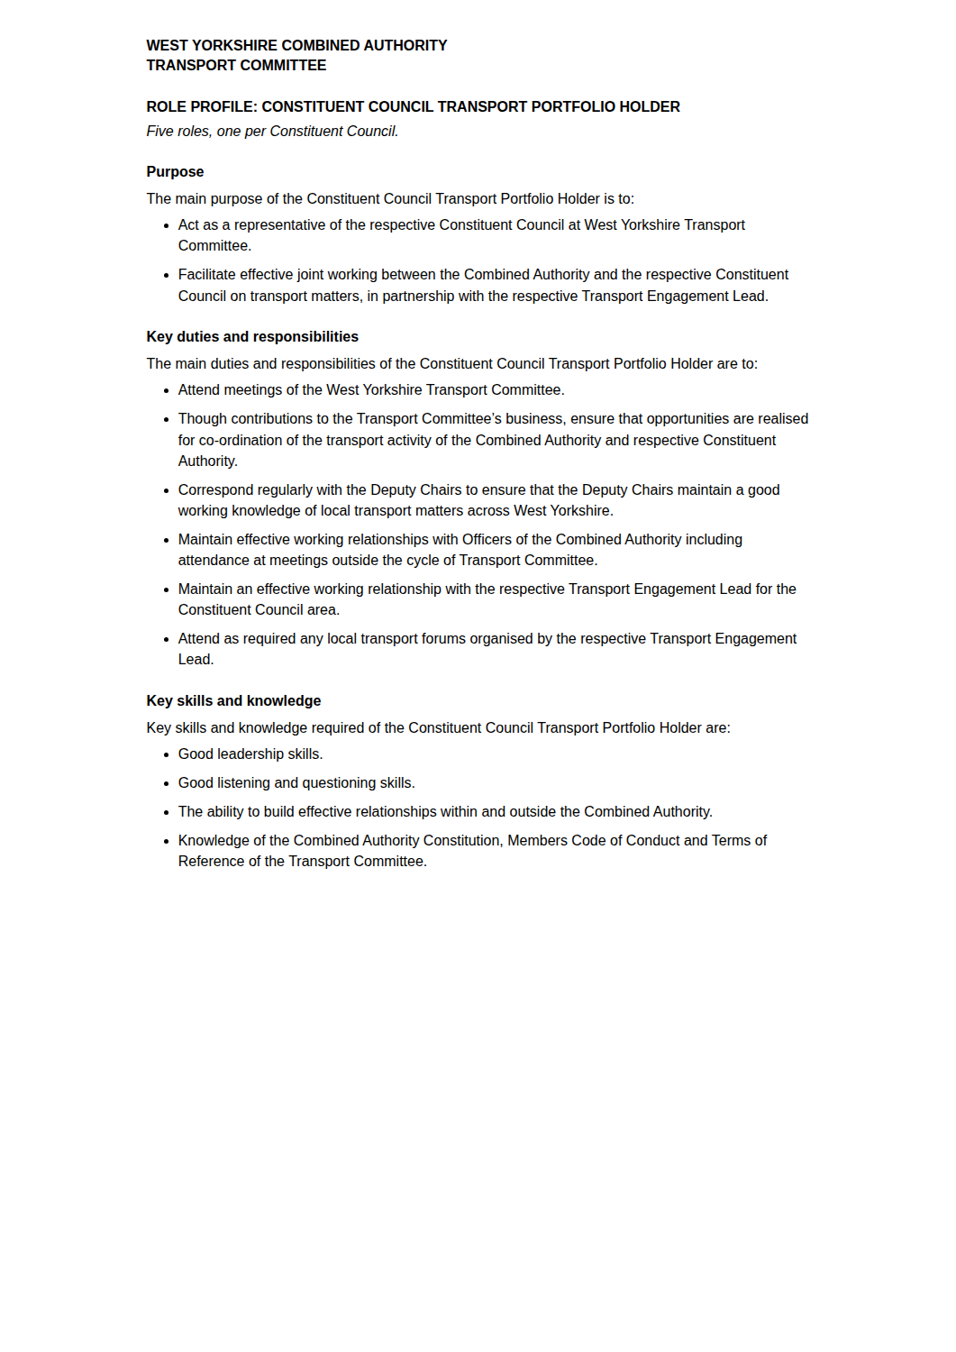WEST YORKSHIRE COMBINED AUTHORITY
TRANSPORT COMMITTEE
ROLE PROFILE: CONSTITUENT COUNCIL TRANSPORT PORTFOLIO HOLDER
Five roles, one per Constituent Council.
Purpose
The main purpose of the Constituent Council Transport Portfolio Holder is to:
Act as a representative of the respective Constituent Council at West Yorkshire Transport Committee.
Facilitate effective joint working between the Combined Authority and the respective Constituent Council on transport matters, in partnership with the respective Transport Engagement Lead.
Key duties and responsibilities
The main duties and responsibilities of the Constituent Council Transport Portfolio Holder are to:
Attend meetings of the West Yorkshire Transport Committee.
Though contributions to the Transport Committee’s business, ensure that opportunities are realised for co-ordination of the transport activity of the Combined Authority and respective Constituent Authority.
Correspond regularly with the Deputy Chairs to ensure that the Deputy Chairs maintain a good working knowledge of local transport matters across West Yorkshire.
Maintain effective working relationships with Officers of the Combined Authority including attendance at meetings outside the cycle of Transport Committee.
Maintain an effective working relationship with the respective Transport Engagement Lead for the Constituent Council area.
Attend as required any local transport forums organised by the respective Transport Engagement Lead.
Key skills and knowledge
Key skills and knowledge required of the Constituent Council Transport Portfolio Holder are:
Good leadership skills.
Good listening and questioning skills.
The ability to build effective relationships within and outside the Combined Authority.
Knowledge of the Combined Authority Constitution, Members Code of Conduct and Terms of Reference of the Transport Committee.